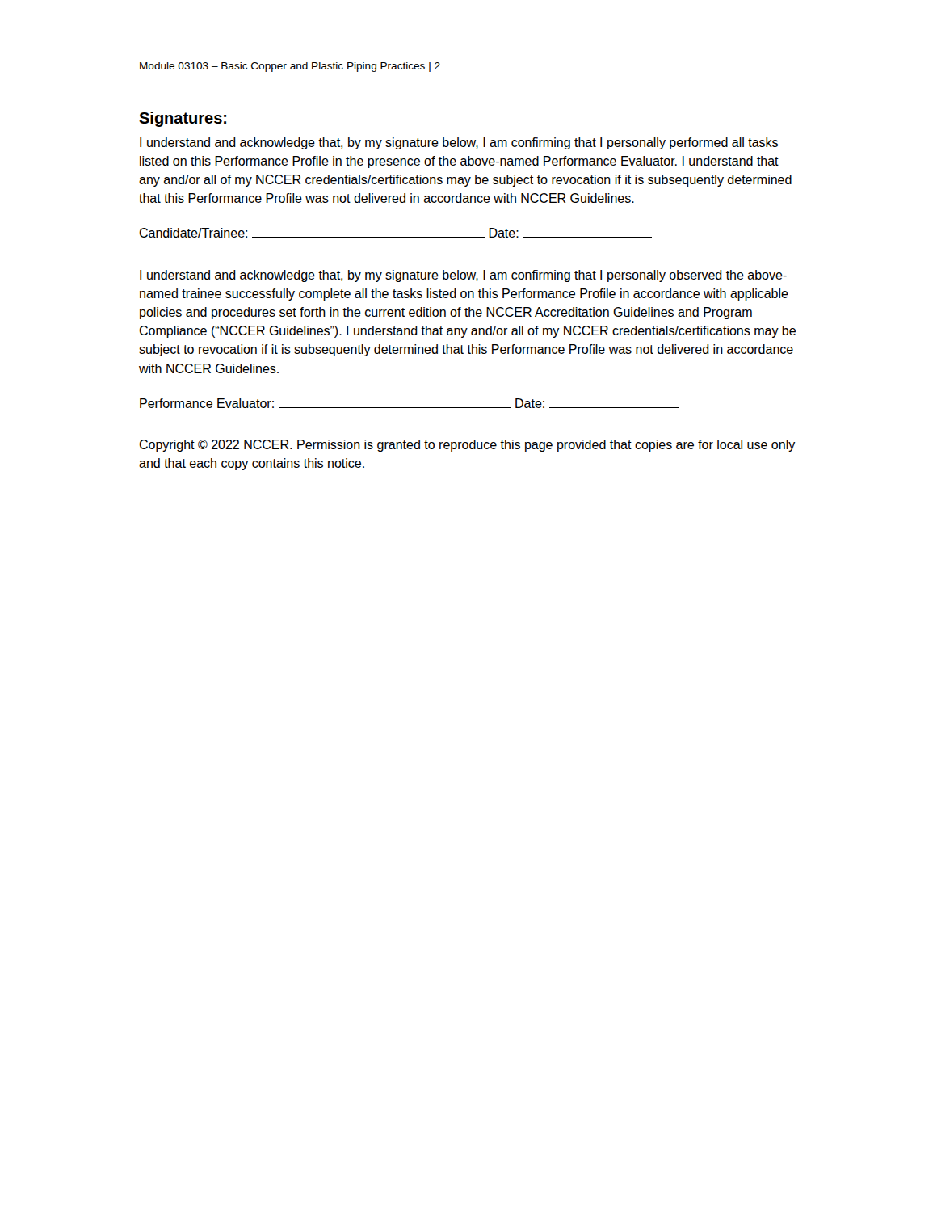Module 03103 – Basic Copper and Plastic Piping Practices | 2
Signatures:
I understand and acknowledge that, by my signature below, I am confirming that I personally performed all tasks listed on this Performance Profile in the presence of the above-named Performance Evaluator. I understand that any and/or all of my NCCER credentials/certifications may be subject to revocation if it is subsequently determined that this Performance Profile was not delivered in accordance with NCCER Guidelines.
Candidate/Trainee: Date:
I understand and acknowledge that, by my signature below, I am confirming that I personally observed the above-named trainee successfully complete all the tasks listed on this Performance Profile in accordance with applicable policies and procedures set forth in the current edition of the NCCER Accreditation Guidelines and Program Compliance (“NCCER Guidelines”). I understand that any and/or all of my NCCER credentials/certifications may be subject to revocation if it is subsequently determined that this Performance Profile was not delivered in accordance with NCCER Guidelines.
Performance Evaluator: Date:
Copyright © 2022 NCCER. Permission is granted to reproduce this page provided that copies are for local use only and that each copy contains this notice.